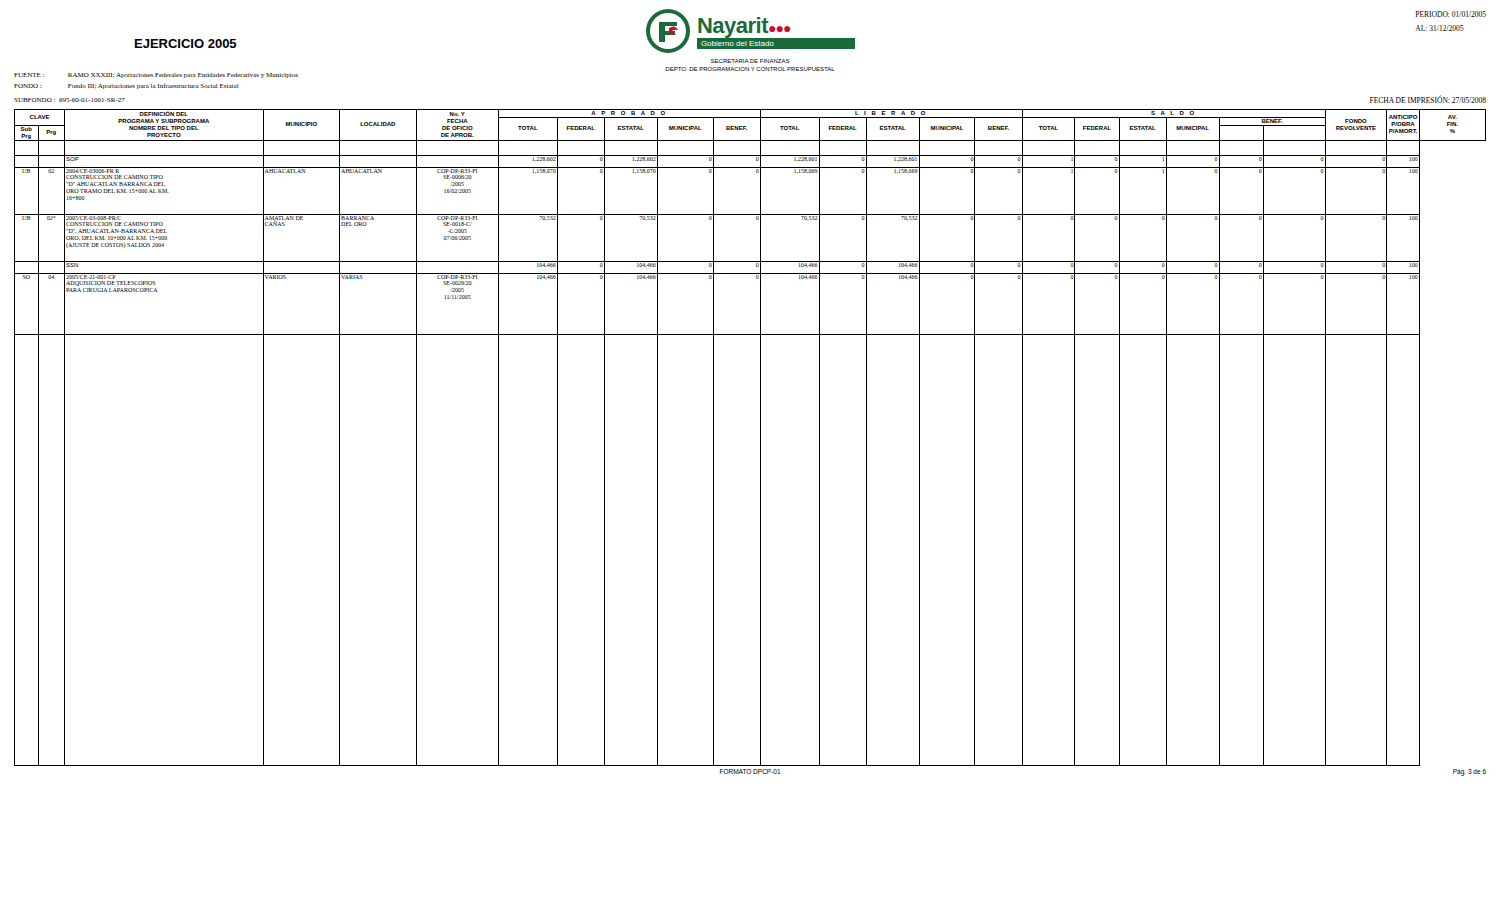PERIODO: 01/01/2005
AL: 31/12/2005
EJERCICIO 2005
Nayarit●●● Gobierno del Estado
SECRETARIA DE FINANZAS
DEPTO. DE PROGRAMACION Y CONTROL PRESUPUESTAL
FUENTE : RAMO XXXIII; Aportaciones Federales para Entidades Federativas y Municipios
FONDO : Fondo III; Aportaciones para la Infraestructura Social Estatal
SUBFONDO : 695-60-01-1001-SR-27
FECHA DE IMPRESIÓN: 27/05/2008
| CLAVE | DEFINICIÓN DEL PROGRAMA Y SUBPROGRAMA NOMBRE DEL TIPO DEL PROYECTO | MUNICIPIO | LOCALIDAD | No. Y FECHA DE OFICIO DE APROB. | A P R O B A D O | L I B E R A D O | S A L D O | FONDO REVOLVENTE | ANTICIPO P/OBRA P/AMORT. | AV. FIN. % |
| --- | --- | --- | --- | --- | --- | --- | --- | --- | --- | --- |
| TOTAL | FEDERAL | ESTATAL | MUNICIPAL | BENEF. | TOTAL | FEDERAL | ESTATAL | MUNICIPAL | BENEF. | TOTAL | FEDERAL | ESTATAL | MUNICIPAL | BENEF. |
| Sub Prg | Prg | | |
| | | SOP | | | | 1,228,602 | 0 | 1,228,602 | 0 | 0 | 1,228,601 | 0 | 1,228,601 | 0 | 0 | 1 | 0 | 1 | 0 | 0 | 0 | 0 | 100 |
| UB | 02 | 2004/CE-03006-PR R CONSTRUCCION DE CAMINO TIPO "D" AHUACATLAN BARRANCA DEL ORO TRAMO DEL KM. 15+000 AL KM. 16+800 | AHUACATLAN | AHUACATLAN | COP-DP-R33-FI SE-0006/20 /2005 16/02/2005 | 1,158,070 | 0 | 1,158,070 | 0 | 0 | 1,158,069 | 0 | 1,158,069 | 0 | 0 | 1 | 0 | 1 | 0 | 0 | 0 | 0 | 100 |
| UB | 02* | 2005/CE-03-008-PR/C CONSTRUCCION DE CAMINO TIPO "D", AHUACATLAN-BARRANCA DEL ORO, DEL KM. 10+000 AL KM. 15+000 (AJUSTE DE COSTOS) SALDOS 2004 | AMATLAN DE CAÑAS | BARRANCA DEL ORO | COP-DP-R33-FI SE-0018-C/ -C/2005 07/06/2005 | 70,532 | 0 | 70,532 | 0 | 0 | 70,532 | 0 | 70,532 | 0 | 0 | 0 | 0 | 0 | 0 | 0 | 0 | 0 | 100 |
| | | SSN | | | | 104,466 | 0 | 104,466 | 0 | 0 | 104,466 | 0 | 104,466 | 0 | 0 | 0 | 0 | 0 | 0 | 0 | 0 | 0 | 100 |
| SO | 04 | 2005/CE-21-001-CP ADQUISICION DE TELESCOPIOS PARA CIRUGIA LAPAROSCOPICA | VARIOS | VARIAS | COP-DP-R33-FI SE-0029/20 /2005 11/11/2005 | 104,466 | 0 | 104,466 | 0 | 0 | 104,466 | 0 | 104,466 | 0 | 0 | 0 | 0 | 0 | 0 | 0 | 0 | 0 | 100 |
FORMATO DPCP-01
Pág. 3 de 6